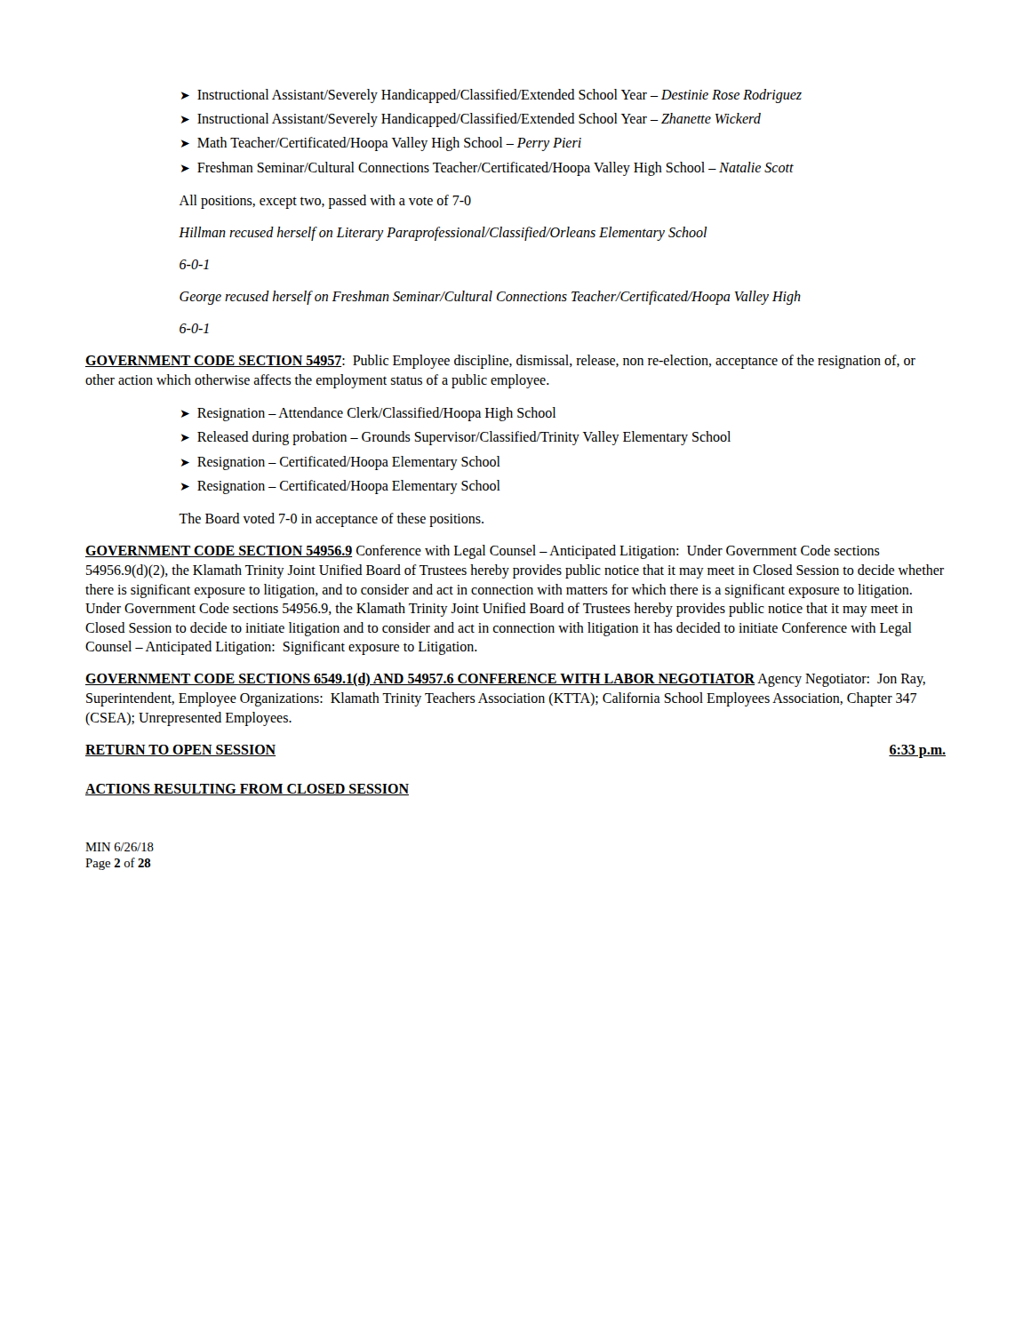Instructional Assistant/Severely Handicapped/Classified/Extended School Year – Destinie Rose Rodriguez
Instructional Assistant/Severely Handicapped/Classified/Extended School Year – Zhanette Wickerd
Math Teacher/Certificated/Hoopa Valley High School – Perry Pieri
Freshman Seminar/Cultural Connections Teacher/Certificated/Hoopa Valley High School – Natalie Scott
All positions, except two, passed with a vote of 7-0
Hillman recused herself on Literary Paraprofessional/Classified/Orleans Elementary School
6-0-1
George recused herself on Freshman Seminar/Cultural Connections Teacher/Certificated/Hoopa Valley High
6-0-1
GOVERNMENT CODE SECTION 54957: Public Employee discipline, dismissal, release, non re-election, acceptance of the resignation of, or other action which otherwise affects the employment status of a public employee.
Resignation – Attendance Clerk/Classified/Hoopa High School
Released during probation – Grounds Supervisor/Classified/Trinity Valley Elementary School
Resignation – Certificated/Hoopa Elementary School
Resignation – Certificated/Hoopa Elementary School
The Board voted 7-0 in acceptance of these positions.
GOVERNMENT CODE SECTION 54956.9 Conference with Legal Counsel – Anticipated Litigation: Under Government Code sections 54956.9(d)(2), the Klamath Trinity Joint Unified Board of Trustees hereby provides public notice that it may meet in Closed Session to decide whether there is significant exposure to litigation, and to consider and act in connection with matters for which there is a significant exposure to litigation. Under Government Code sections 54956.9, the Klamath Trinity Joint Unified Board of Trustees hereby provides public notice that it may meet in Closed Session to decide to initiate litigation and to consider and act in connection with litigation it has decided to initiate Conference with Legal Counsel – Anticipated Litigation: Significant exposure to Litigation.
GOVERNMENT CODE SECTIONS 6549.1(d) AND 54957.6 CONFERENCE WITH LABOR NEGOTIATOR Agency Negotiator: Jon Ray, Superintendent, Employee Organizations: Klamath Trinity Teachers Association (KTTA); California School Employees Association, Chapter 347 (CSEA); Unrepresented Employees.
RETURN TO OPEN SESSION 6:33 p.m.
ACTIONS RESULTING FROM CLOSED SESSION
MIN 6/26/18
Page 2 of 28